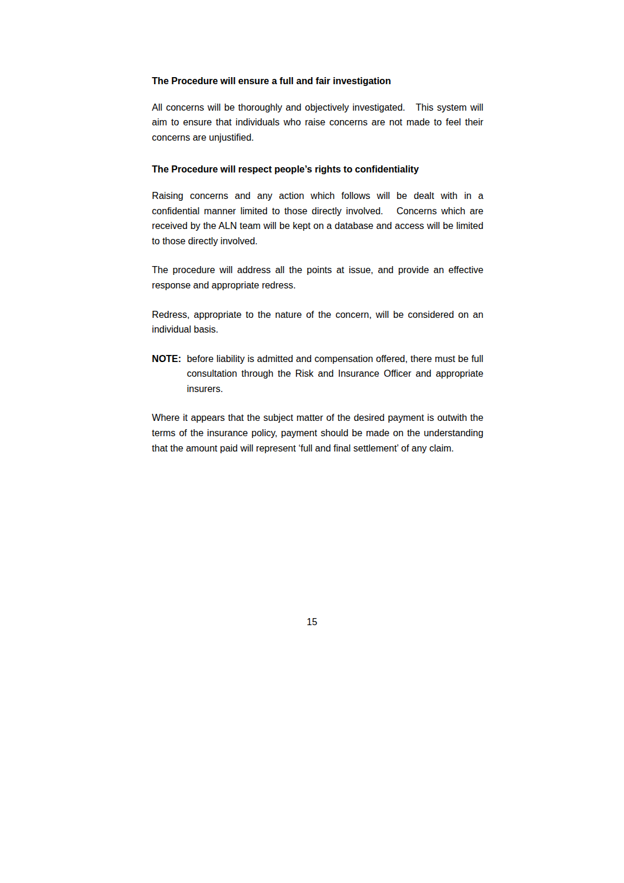The Procedure will ensure a full and fair investigation
All concerns will be thoroughly and objectively investigated. This system will aim to ensure that individuals who raise concerns are not made to feel their concerns are unjustified.
The Procedure will respect people’s rights to confidentiality
Raising concerns and any action which follows will be dealt with in a confidential manner limited to those directly involved. Concerns which are received by the ALN team will be kept on a database and access will be limited to those directly involved.
The procedure will address all the points at issue, and provide an effective response and appropriate redress.
Redress, appropriate to the nature of the concern, will be considered on an individual basis.
NOTE: before liability is admitted and compensation offered, there must be full consultation through the Risk and Insurance Officer and appropriate insurers.
Where it appears that the subject matter of the desired payment is outwith the terms of the insurance policy, payment should be made on the understanding that the amount paid will represent ‘full and final settlement’ of any claim.
15